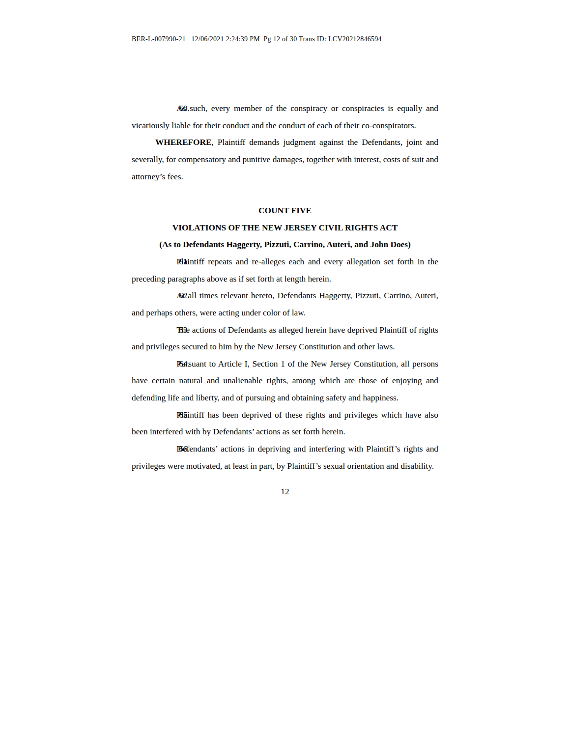BER-L-007990-21 12/06/2021 2:24:39 PM Pg 12 of 30 Trans ID: LCV20212846594
60. As such, every member of the conspiracy or conspiracies is equally and vicariously liable for their conduct and the conduct of each of their co-conspirators.
WHEREFORE, Plaintiff demands judgment against the Defendants, joint and severally, for compensatory and punitive damages, together with interest, costs of suit and attorney’s fees.
COUNT FIVE
VIOLATIONS OF THE NEW JERSEY CIVIL RIGHTS ACT
(As to Defendants Haggerty, Pizzuti, Carrino, Auteri, and John Does)
61. Plaintiff repeats and re-alleges each and every allegation set forth in the preceding paragraphs above as if set forth at length herein.
62. At all times relevant hereto, Defendants Haggerty, Pizzuti, Carrino, Auteri, and perhaps others, were acting under color of law.
63. The actions of Defendants as alleged herein have deprived Plaintiff of rights and privileges secured to him by the New Jersey Constitution and other laws.
64. Pursuant to Article I, Section 1 of the New Jersey Constitution, all persons have certain natural and unalienable rights, among which are those of enjoying and defending life and liberty, and of pursuing and obtaining safety and happiness.
65. Plaintiff has been deprived of these rights and privileges which have also been interfered with by Defendants’ actions as set forth herein.
66. Defendants’ actions in depriving and interfering with Plaintiff’s rights and privileges were motivated, at least in part, by Plaintiff’s sexual orientation and disability.
12